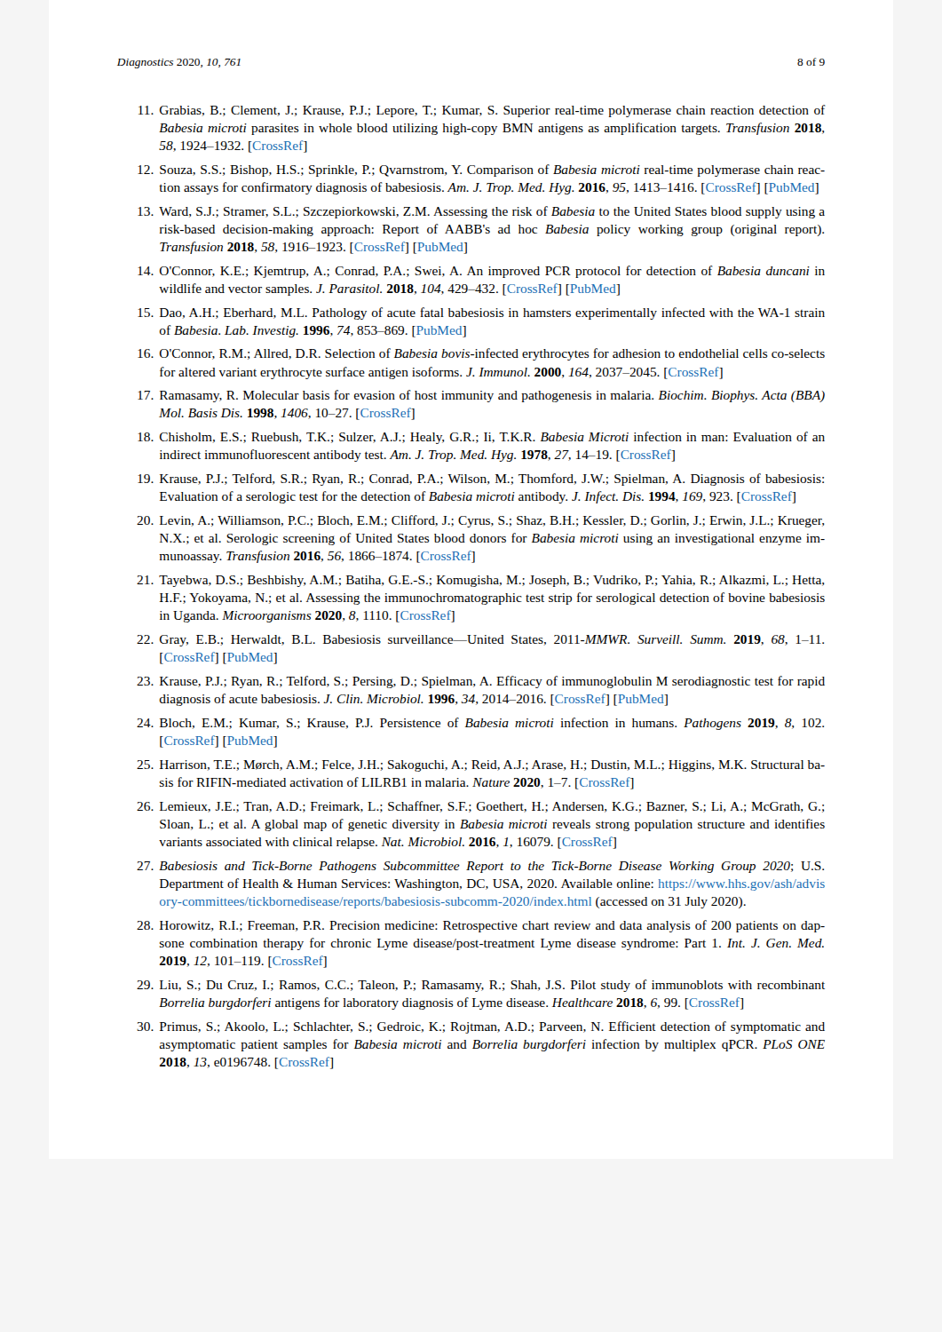Diagnostics 2020, 10, 761
8 of 9
Grabias, B.; Clement, J.; Krause, P.J.; Lepore, T.; Kumar, S. Superior real-time polymerase chain reaction detection of Babesia microti parasites in whole blood utilizing high-copy BMN antigens as amplification targets. Transfusion 2018, 58, 1924–1932. [CrossRef]
Souza, S.S.; Bishop, H.S.; Sprinkle, P.; Qvarnstrom, Y. Comparison of Babesia microti real-time polymerase chain reaction assays for confirmatory diagnosis of babesiosis. Am. J. Trop. Med. Hyg. 2016, 95, 1413–1416. [CrossRef] [PubMed]
Ward, S.J.; Stramer, S.L.; Szczepiorkowski, Z.M. Assessing the risk of Babesia to the United States blood supply using a risk-based decision-making approach: Report of AABB's ad hoc Babesia policy working group (original report). Transfusion 2018, 58, 1916–1923. [CrossRef] [PubMed]
O'Connor, K.E.; Kjemtrup, A.; Conrad, P.A.; Swei, A. An improved PCR protocol for detection of Babesia duncani in wildlife and vector samples. J. Parasitol. 2018, 104, 429–432. [CrossRef] [PubMed]
Dao, A.H.; Eberhard, M.L. Pathology of acute fatal babesiosis in hamsters experimentally infected with the WA-1 strain of Babesia. Lab. Investig. 1996, 74, 853–869. [PubMed]
O'Connor, R.M.; Allred, D.R. Selection of Babesia bovis-infected erythrocytes for adhesion to endothelial cells co-selects for altered variant erythrocyte surface antigen isoforms. J. Immunol. 2000, 164, 2037–2045. [CrossRef]
Ramasamy, R. Molecular basis for evasion of host immunity and pathogenesis in malaria. Biochim. Biophys. Acta (BBA) Mol. Basis Dis. 1998, 1406, 10–27. [CrossRef]
Chisholm, E.S.; Ruebush, T.K.; Sulzer, A.J.; Healy, G.R.; Ii, T.K.R. Babesia Microti infection in man: Evaluation of an indirect immunofluorescent antibody test. Am. J. Trop. Med. Hyg. 1978, 27, 14–19. [CrossRef]
Krause, P.J.; Telford, S.R.; Ryan, R.; Conrad, P.A.; Wilson, M.; Thomford, J.W.; Spielman, A. Diagnosis of babesiosis: Evaluation of a serologic test for the detection of Babesia microti antibody. J. Infect. Dis. 1994, 169, 923. [CrossRef]
Levin, A.; Williamson, P.C.; Bloch, E.M.; Clifford, J.; Cyrus, S.; Shaz, B.H.; Kessler, D.; Gorlin, J.; Erwin, J.L.; Krueger, N.X.; et al. Serologic screening of United States blood donors for Babesia microti using an investigational enzyme immunoassay. Transfusion 2016, 56, 1866–1874. [CrossRef]
Tayebwa, D.S.; Beshbishy, A.M.; Batiha, G.E.-S.; Komugisha, M.; Joseph, B.; Vudriko, P.; Yahia, R.; Alkazmi, L.; Hetta, H.F.; Yokoyama, N.; et al. Assessing the immunochromatographic test strip for serological detection of bovine babesiosis in Uganda. Microorganisms 2020, 8, 1110. [CrossRef]
Gray, E.B.; Herwaldt, B.L. Babesiosis surveillance—United States, 2011-MMWR. Surveill. Summ. 2019, 68, 1–11. [CrossRef] [PubMed]
Krause, P.J.; Ryan, R.; Telford, S.; Persing, D.; Spielman, A. Efficacy of immunoglobulin M serodiagnostic test for rapid diagnosis of acute babesiosis. J. Clin. Microbiol. 1996, 34, 2014–2016. [CrossRef] [PubMed]
Bloch, E.M.; Kumar, S.; Krause, P.J. Persistence of Babesia microti infection in humans. Pathogens 2019, 8, 102. [CrossRef] [PubMed]
Harrison, T.E.; Mørch, A.M.; Felce, J.H.; Sakoguchi, A.; Reid, A.J.; Arase, H.; Dustin, M.L.; Higgins, M.K. Structural basis for RIFIN-mediated activation of LILRB1 in malaria. Nature 2020, 1–7. [CrossRef]
Lemieux, J.E.; Tran, A.D.; Freimark, L.; Schaffner, S.F.; Goethert, H.; Andersen, K.G.; Bazner, S.; Li, A.; McGrath, G.; Sloan, L.; et al. A global map of genetic diversity in Babesia microti reveals strong population structure and identifies variants associated with clinical relapse. Nat. Microbiol. 2016, 1, 16079. [CrossRef]
Babesiosis and Tick-Borne Pathogens Subcommittee Report to the Tick-Borne Disease Working Group 2020; U.S. Department of Health & Human Services: Washington, DC, USA, 2020. Available online: https://www.hhs.gov/ash/advisory-committees/tickbornedisease/reports/babesiosis-subcomm-2020/index.html (accessed on 31 July 2020).
Horowitz, R.I.; Freeman, P.R. Precision medicine: Retrospective chart review and data analysis of 200 patients on dapsone combination therapy for chronic Lyme disease/post-treatment Lyme disease syndrome: Part 1. Int. J. Gen. Med. 2019, 12, 101–119. [CrossRef]
Liu, S.; Du Cruz, I.; Ramos, C.C.; Taleon, P.; Ramasamy, R.; Shah, J.S. Pilot study of immunoblots with recombinant Borrelia burgdorferi antigens for laboratory diagnosis of Lyme disease. Healthcare 2018, 6, 99. [CrossRef]
Primus, S.; Akoolo, L.; Schlachter, S.; Gedroic, K.; Rojtman, A.D.; Parveen, N. Efficient detection of symptomatic and asymptomatic patient samples for Babesia microti and Borrelia burgdorferi infection by multiplex qPCR. PLoS ONE 2018, 13, e0196748. [CrossRef]